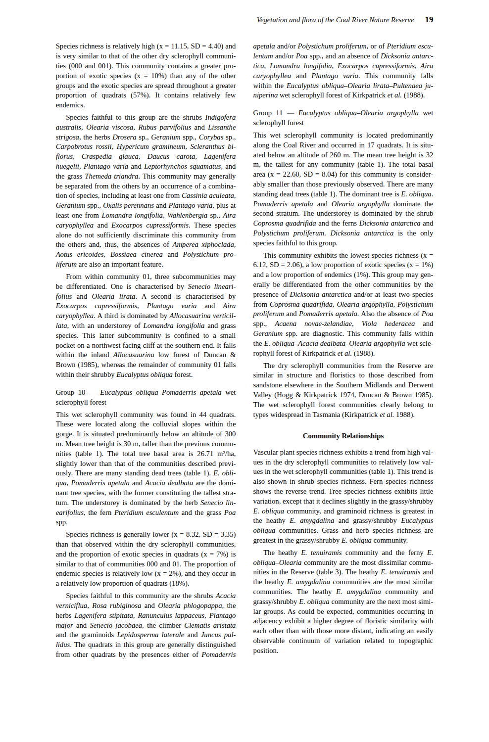Vegetation and flora of the Coal River Nature Reserve 19
Species richness is relatively high (x = 11.15, SD = 4.40) and is very similar to that of the other dry sclerophyll communities (000 and 001). This community contains a greater proportion of exotic species (x = 10%) than any of the other groups and the exotic species are spread throughout a greater proportion of quadrats (57%). It contains relatively few endemics.
Species faithful to this group are the shrubs Indigofera australis, Olearia viscosa, Rubus parvifolius and Lissanthe strigosa, the herbs Drosera sp., Geranium spp., Corybas sp., Carpobrotus rossii, Hypericum gramineum, Scleranthus biflorus, Craspedia glauca, Daucus carota, Lagenifera huegelii, Plantago varia and Leptorhynchos squamatus, and the grass Themeda triandra. This community may generally be separated from the others by an occurrence of a combination of species, including at least one from Cassinia aculeata, Geranium spp., Oxalis perennans and Plantago varia, plus at least one from Lomandra longifolia, Wahlenbergia sp., Aira caryophyllea and Exocarpos cupressiformis. These species alone do not sufficiently discriminate this community from the others and, thus, the absences of Amperea xiphoclada, Aotus ericoides, Bossiaea cinerea and Polystichum proliferum are also an important feature.
From within community 01, three subcommunities may be differentiated. One is characterised by Senecio linearifolius and Olearia lirata. A second is characterised by Exocarpos cupressiformis, Plantago varia and Aira caryophyllea. A third is dominated by Allocasuarina verticillata, with an understorey of Lomandra longifolia and grass species. This latter subcommunity is confined to a small pocket on a northwest facing cliff at the southern end. It falls within the inland Allocasuarina low forest of Duncan & Brown (1985), whereas the remainder of community 01 falls within their shrubby Eucalyptus obliqua forest.
Group 10 — Eucalyptus obliqua–Pomaderris apetala wet sclerophyll forest
This wet sclerophyll community was found in 44 quadrats. These were located along the colluvial slopes within the gorge. It is situated predominantly below an altitude of 300 m. Mean tree height is 30 m, taller than the previous communities (table 1). The total tree basal area is 26.71 m²/ha, slightly lower than that of the communities described previously. There are many standing dead trees (table 1). E. obliqua, Pomaderris apetala and Acacia dealbata are the dominant tree species, with the former constituting the tallest stratum. The understorey is dominated by the herb Senecio linearifolius, the fern Pteridium esculentum and the grass Poa spp.
Species richness is generally lower (x = 8.32, SD = 3.35) than that observed within the dry sclerophyll communities, and the proportion of exotic species in quadrats (x = 7%) is similar to that of communities 000 and 01. The proportion of endemic species is relatively low (x = 2%), and they occur in a relatively low proportion of quadrats (18%).
Species faithful to this community are the shrubs Acacia verniciflua, Rosa rubiginosa and Olearia phlogopappa, the herbs Lagenifera stipitata, Ranunculus lappaceus, Plantago major and Senecio jacobaea, the climber Clematis aristata and the graminoids Lepidosperma laterale and Juncus pallidus. The quadrats in this group are generally distinguished from other quadrats by the presences either of Pomaderris apetala and/or Polystichum proliferum, or of Pteridium esculentum and/or Poa spp., and an absence of Dicksonia antarctica, Lomandra longifolia, Exocarpos cupressiformis, Aira caryophyllea and Plantago varia. This community falls within the Eucalyptus obliqua–Olearia lirata–Pultenaea juniperina wet sclerophyll forest of Kirkpatrick et al. (1988).
Group 11 — Eucalyptus obliqua–Olearia argophylla wet sclerophyll forest
This wet sclerophyll community is located predominantly along the Coal River and occurred in 17 quadrats. It is situated below an altitude of 260 m. The mean tree height is 32 m, the tallest for any community (table 1). The total basal area (x = 22.60, SD = 8.04) for this community is considerably smaller than those previously observed. There are many standing dead trees (table 1). The dominant tree is E. obliqua. Pomaderris apetala and Olearia argophylla dominate the second stratum. The understorey is dominated by the shrub Coprosma quadrifida and the ferns Dicksonia antarctica and Polystichum proliferum. Dicksonia antarctica is the only species faithful to this group.
This community exhibits the lowest species richness (x = 6.12, SD = 2.06), a low proportion of exotic species (x = 1%) and a low proportion of endemics (1%). This group may generally be differentiated from the other communities by the presence of Dicksonia antarctica and/or at least two species from Coprosma quadrifida, Olearia argophylla, Polystichum proliferum and Pomaderris apetala. Also the absence of Poa spp., Acaena novae-zelandiae, Viola hederacea and Geranium spp. are diagnostic. This community falls within the E. obliqua–Acacia dealbata–Olearia argophylla wet sclerophyll forest of Kirkpatrick et al. (1988).
The dry sclerophyll communities from the Reserve are similar in structure and floristics to those described from sandstone elsewhere in the Southern Midlands and Derwent Valley (Hogg & Kirkpatrick 1974, Duncan & Brown 1985). The wet sclerophyll forest communities clearly belong to types widespread in Tasmania (Kirkpatrick et al. 1988).
Community Relationships
Vascular plant species richness exhibits a trend from high values in the dry sclerophyll communities to relatively low values in the wet sclerophyll communities (table 1). This trend is also shown in shrub species richness. Fern species richness shows the reverse trend. Tree species richness exhibits little variation, except that it declines slightly in the grassy/shrubby E. obliqua community, and graminoid richness is greatest in the heathy E. amygdalina and grassy/shrubby Eucalyptus obliqua communities. Grass and herb species richness are greatest in the grassy/shrubby E. obliqua community.
The heathy E. tenuiramis community and the ferny E. obliqua–Olearia community are the most dissimilar communities in the Reserve (table 3). The heathy E. tenuiramis and the heathy E. amygdalina communities are the most similar communities. The heathy E. amygdalina community and grassy/shrubby E. obliqua community are the next most similar groups. As could be expected, communities occurring in adjacency exhibit a higher degree of floristic similarity with each other than with those more distant, indicating an easily observable continuum of variation related to topographic position.